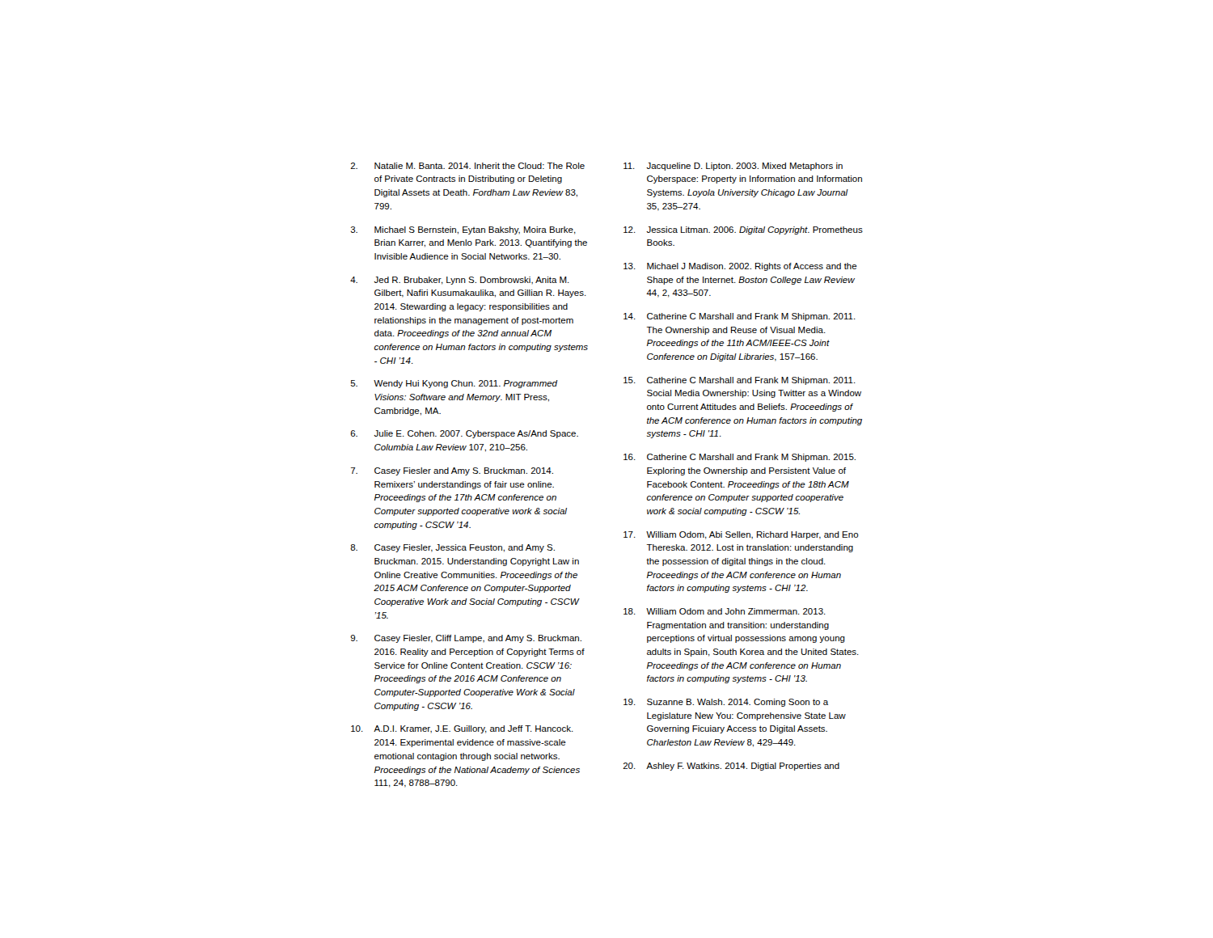2. Natalie M. Banta. 2014. Inherit the Cloud: The Role of Private Contracts in Distributing or Deleting Digital Assets at Death. Fordham Law Review 83, 799.
3. Michael S Bernstein, Eytan Bakshy, Moira Burke, Brian Karrer, and Menlo Park. 2013. Quantifying the Invisible Audience in Social Networks. 21–30.
4. Jed R. Brubaker, Lynn S. Dombrowski, Anita M. Gilbert, Nafiri Kusumakaulika, and Gillian R. Hayes. 2014. Stewarding a legacy: responsibilities and relationships in the management of post-mortem data. Proceedings of the 32nd annual ACM conference on Human factors in computing systems - CHI ’14.
5. Wendy Hui Kyong Chun. 2011. Programmed Visions: Software and Memory. MIT Press, Cambridge, MA.
6. Julie E. Cohen. 2007. Cyberspace As/And Space. Columbia Law Review 107, 210–256.
7. Casey Fiesler and Amy S. Bruckman. 2014. Remixers’ understandings of fair use online. Proceedings of the 17th ACM conference on Computer supported cooperative work & social computing - CSCW ’14.
8. Casey Fiesler, Jessica Feuston, and Amy S. Bruckman. 2015. Understanding Copyright Law in Online Creative Communities. Proceedings of the 2015 ACM Conference on Computer-Supported Cooperative Work and Social Computing - CSCW ’15.
9. Casey Fiesler, Cliff Lampe, and Amy S. Bruckman. 2016. Reality and Perception of Copyright Terms of Service for Online Content Creation. CSCW ’16: Proceedings of the 2016 ACM Conference on Computer-Supported Cooperative Work & Social Computing - CSCW ’16.
10. A.D.I. Kramer, J.E. Guillory, and Jeff T. Hancock. 2014. Experimental evidence of massive-scale emotional contagion through social networks. Proceedings of the National Academy of Sciences 111, 24, 8788–8790.
11. Jacqueline D. Lipton. 2003. Mixed Metaphors in Cyberspace: Property in Information and Information Systems. Loyola University Chicago Law Journal 35, 235–274.
12. Jessica Litman. 2006. Digital Copyright. Prometheus Books.
13. Michael J Madison. 2002. Rights of Access and the Shape of the Internet. Boston College Law Review 44, 2, 433–507.
14. Catherine C Marshall and Frank M Shipman. 2011. The Ownership and Reuse of Visual Media. Proceedings of the 11th ACM/IEEE-CS Joint Conference on Digital Libraries, 157–166.
15. Catherine C Marshall and Frank M Shipman. 2011. Social Media Ownership: Using Twitter as a Window onto Current Attitudes and Beliefs. Proceedings of the ACM conference on Human factors in computing systems - CHI '11.
16. Catherine C Marshall and Frank M Shipman. 2015. Exploring the Ownership and Persistent Value of Facebook Content. Proceedings of the 18th ACM conference on Computer supported cooperative work & social computing - CSCW ’15.
17. William Odom, Abi Sellen, Richard Harper, and Eno Thereska. 2012. Lost in translation: understanding the possession of digital things in the cloud. Proceedings of the ACM conference on Human factors in computing systems - CHI ’12.
18. William Odom and John Zimmerman. 2013. Fragmentation and transition: understanding perceptions of virtual possessions among young adults in Spain, South Korea and the United States. Proceedings of the ACM conference on Human factors in computing systems - CHI '13.
19. Suzanne B. Walsh. 2014. Coming Soon to a Legislature New You: Comprehensive State Law Governing Ficuiary Access to Digital Assets. Charleston Law Review 8, 429–449.
20. Ashley F. Watkins. 2014. Digtial Properties and